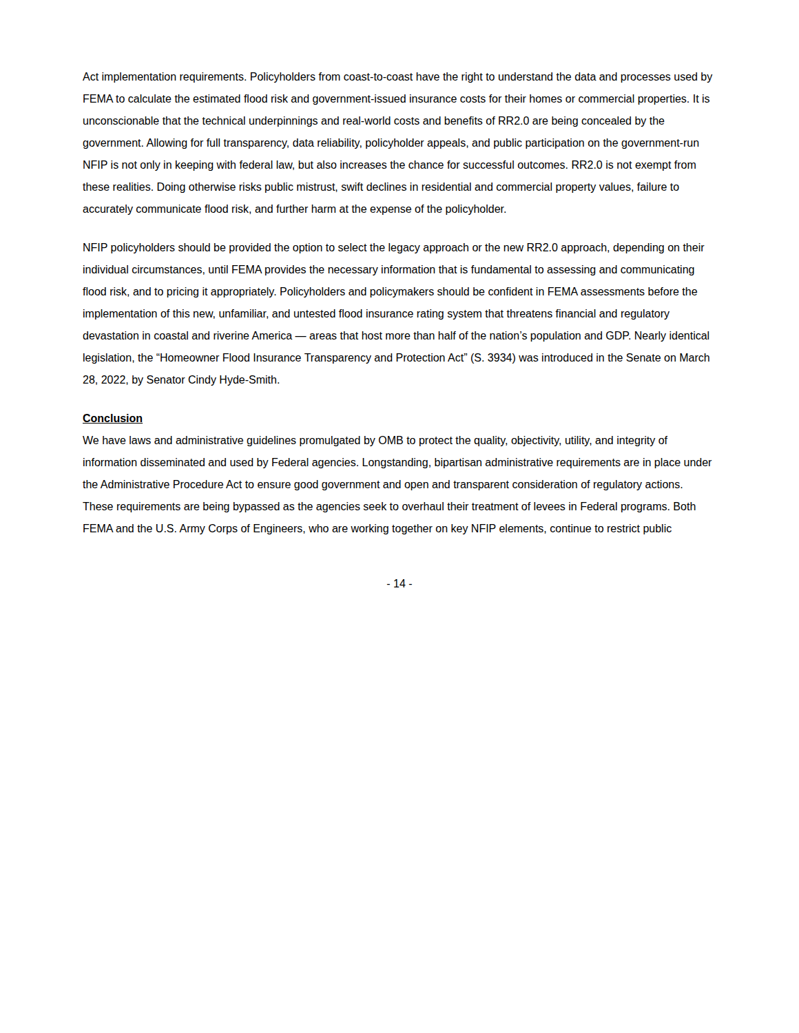Act implementation requirements. Policyholders from coast-to-coast have the right to understand the data and processes used by FEMA to calculate the estimated flood risk and government-issued insurance costs for their homes or commercial properties. It is unconscionable that the technical underpinnings and real-world costs and benefits of RR2.0 are being concealed by the government. Allowing for full transparency, data reliability, policyholder appeals, and public participation on the government-run NFIP is not only in keeping with federal law, but also increases the chance for successful outcomes. RR2.0 is not exempt from these realities. Doing otherwise risks public mistrust, swift declines in residential and commercial property values, failure to accurately communicate flood risk, and further harm at the expense of the policyholder.
NFIP policyholders should be provided the option to select the legacy approach or the new RR2.0 approach, depending on their individual circumstances, until FEMA provides the necessary information that is fundamental to assessing and communicating flood risk, and to pricing it appropriately. Policyholders and policymakers should be confident in FEMA assessments before the implementation of this new, unfamiliar, and untested flood insurance rating system that threatens financial and regulatory devastation in coastal and riverine America — areas that host more than half of the nation’s population and GDP. Nearly identical legislation, the “Homeowner Flood Insurance Transparency and Protection Act” (S. 3934) was introduced in the Senate on March 28, 2022, by Senator Cindy Hyde-Smith.
Conclusion
We have laws and administrative guidelines promulgated by OMB to protect the quality, objectivity, utility, and integrity of information disseminated and used by Federal agencies. Longstanding, bipartisan administrative requirements are in place under the Administrative Procedure Act to ensure good government and open and transparent consideration of regulatory actions. These requirements are being bypassed as the agencies seek to overhaul their treatment of levees in Federal programs. Both FEMA and the U.S. Army Corps of Engineers, who are working together on key NFIP elements, continue to restrict public
- 14 -